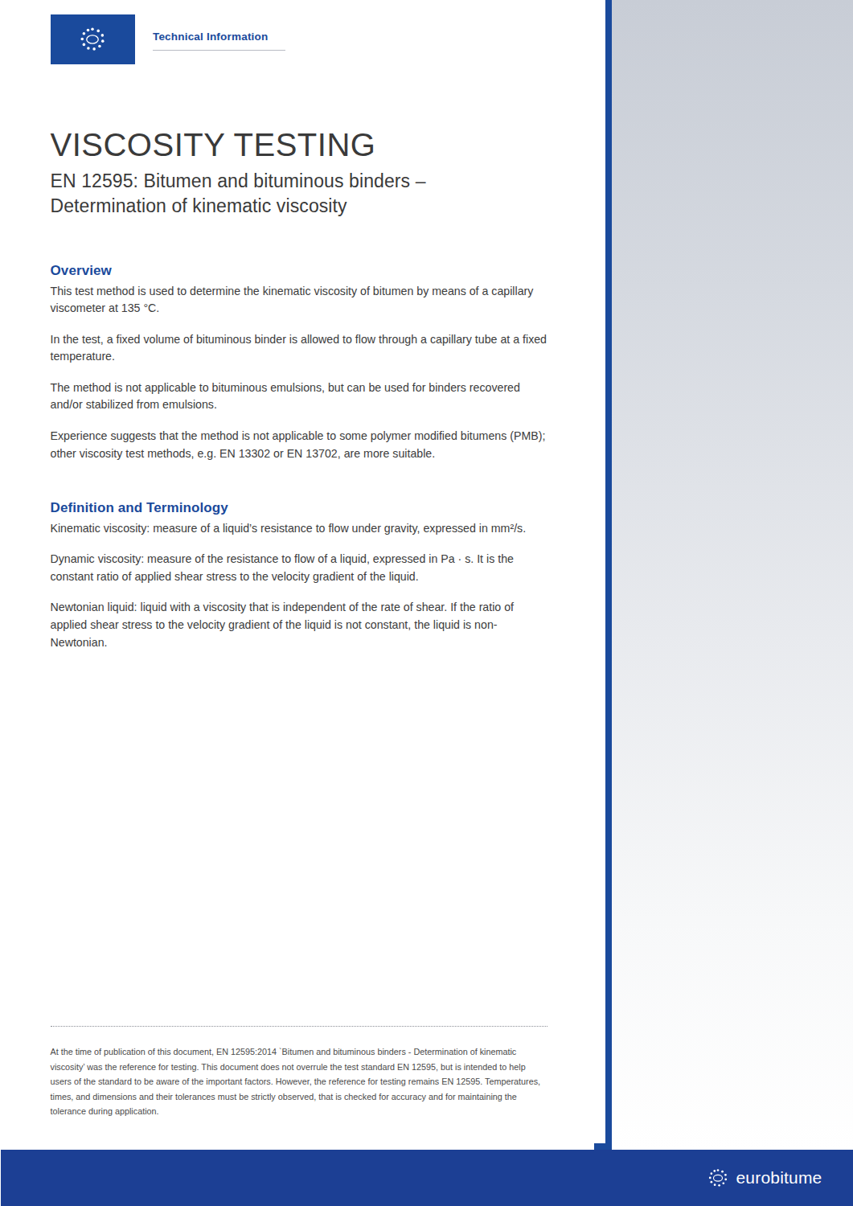Technical Information
VISCOSITY TESTING
EN 12595: Bitumen and bituminous binders –
Determination of kinematic viscosity
Overview
This test method is used to determine the kinematic viscosity of bitumen by means of a capillary viscometer at 135 °C.
In the test, a fixed volume of bituminous binder is allowed to flow through a capillary tube at a fixed temperature.
The method is not applicable to bituminous emulsions, but can be used for binders recovered and/or stabilized from emulsions.
Experience suggests that the method is not applicable to some polymer modified bitumens (PMB); other viscosity test methods, e.g. EN 13302 or EN 13702, are more suitable.
Definition and Terminology
Kinematic viscosity: measure of a liquid’s resistance to flow under gravity, expressed in mm²/s.
Dynamic viscosity: measure of the resistance to flow of a liquid, expressed in Pa · s. It is the constant ratio of applied shear stress to the velocity gradient of the liquid.
Newtonian liquid: liquid with a viscosity that is independent of the rate of shear. If the ratio of applied shear stress to the velocity gradient of the liquid is not constant, the liquid is non-Newtonian.
At the time of publication of this document, EN 12595:2014 `Bitumen and bituminous binders - Determination of kinematic viscosity’ was the reference for testing. This document does not overrule the test standard EN 12595, but is intended to help users of the standard to be aware of the important factors. However, the reference for testing remains EN 12595. Temperatures, times, and dimensions and their tolerances must be strictly observed, that is checked for accuracy and for maintaining the tolerance during application.
eurobitume